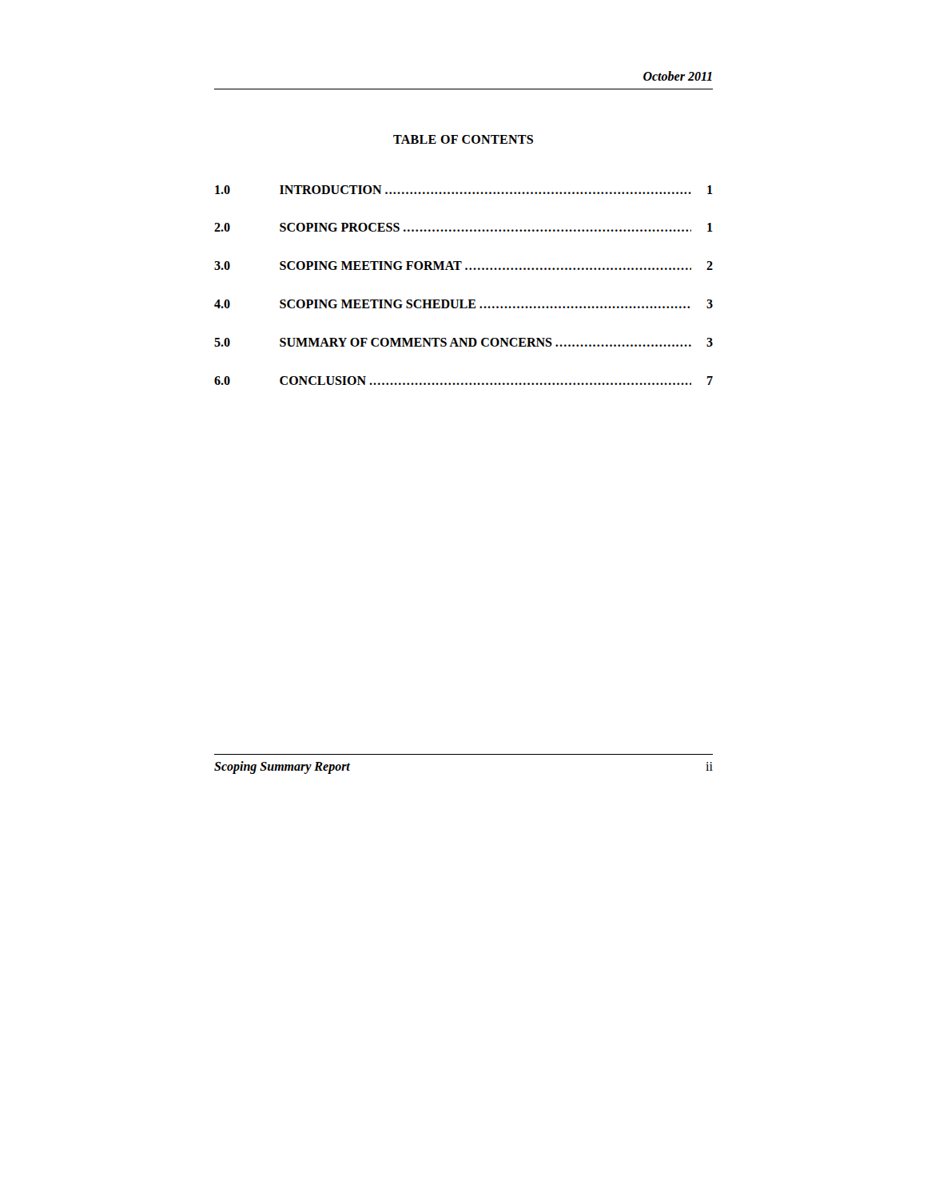October 2011
TABLE OF CONTENTS
1.0 INTRODUCTION 1
2.0 SCOPING PROCESS 1
3.0 SCOPING MEETING FORMAT 2
4.0 SCOPING MEETING SCHEDULE 3
5.0 SUMMARY OF COMMENTS AND CONCERNS 3
6.0 CONCLUSION 7
Scoping Summary Report ii